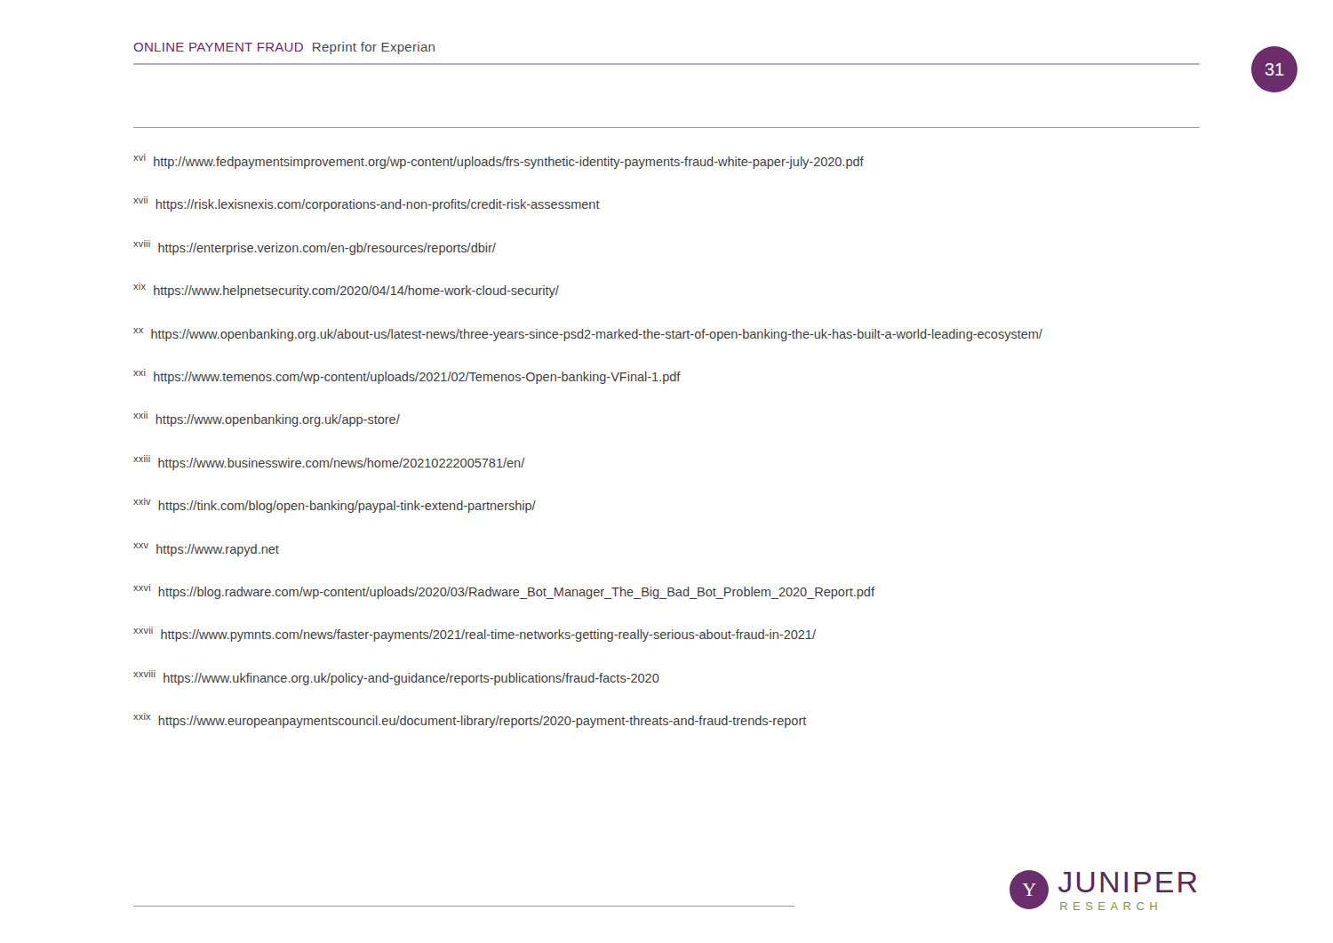ONLINE PAYMENT FRAUD Reprint for Experian
31
xvi http://www.fedpaymentsimprovement.org/wp-content/uploads/frs-synthetic-identity-payments-fraud-white-paper-july-2020.pdf
xvii https://risk.lexisnexis.com/corporations-and-non-profits/credit-risk-assessment
xviii https://enterprise.verizon.com/en-gb/resources/reports/dbir/
xix https://www.helpnetsecurity.com/2020/04/14/home-work-cloud-security/
xx https://www.openbanking.org.uk/about-us/latest-news/three-years-since-psd2-marked-the-start-of-open-banking-the-uk-has-built-a-world-leading-ecosystem/
xxi https://www.temenos.com/wp-content/uploads/2021/02/Temenos-Open-banking-VFinal-1.pdf
xxii https://www.openbanking.org.uk/app-store/
xxiii https://www.businesswire.com/news/home/20210222005781/en/
xxiv https://tink.com/blog/open-banking/paypal-tink-extend-partnership/
xxv https://www.rapyd.net
xxvi https://blog.radware.com/wp-content/uploads/2020/03/Radware_Bot_Manager_The_Big_Bad_Bot_Problem_2020_Report.pdf
xxvii https://www.pymnts.com/news/faster-payments/2021/real-time-networks-getting-really-serious-about-fraud-in-2021/
xxviii https://www.ukfinance.org.uk/policy-and-guidance/reports-publications/fraud-facts-2020
xxix https://www.europeanpaymentscouncil.eu/document-library/reports/2020-payment-threats-and-fraud-trends-report
Y
JUNIPER RESEARCH